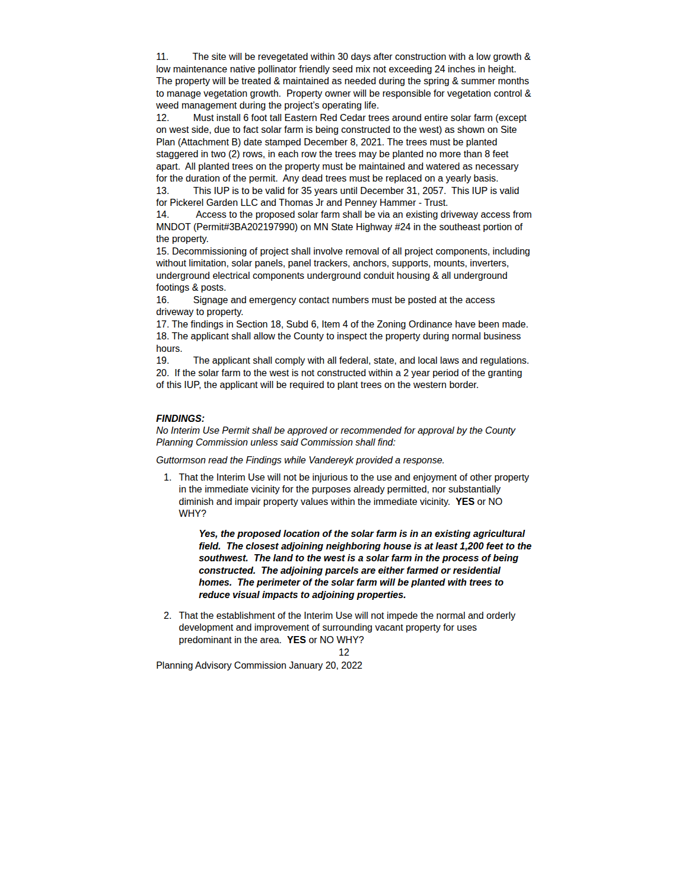11. The site will be revegetated within 30 days after construction with a low growth & low maintenance native pollinator friendly seed mix not exceeding 24 inches in height. The property will be treated & maintained as needed during the spring & summer months to manage vegetation growth. Property owner will be responsible for vegetation control & weed management during the project’s operating life.
12. Must install 6 foot tall Eastern Red Cedar trees around entire solar farm (except on west side, due to fact solar farm is being constructed to the west) as shown on Site Plan (Attachment B) date stamped December 8, 2021. The trees must be planted staggered in two (2) rows, in each row the trees may be planted no more than 8 feet apart. All planted trees on the property must be maintained and watered as necessary for the duration of the permit. Any dead trees must be replaced on a yearly basis.
13. This IUP is to be valid for 35 years until December 31, 2057. This IUP is valid for Pickerel Garden LLC and Thomas Jr and Penney Hammer - Trust.
14. Access to the proposed solar farm shall be via an existing driveway access from MNDOT (Permit#3BA202197990) on MN State Highway #24 in the southeast portion of the property.
15. Decommissioning of project shall involve removal of all project components, including without limitation, solar panels, panel trackers, anchors, supports, mounts, inverters, underground electrical components underground conduit housing & all underground footings & posts.
16. Signage and emergency contact numbers must be posted at the access driveway to property.
17. The findings in Section 18, Subd 6, Item 4 of the Zoning Ordinance have been made.
18. The applicant shall allow the County to inspect the property during normal business hours.
19. The applicant shall comply with all federal, state, and local laws and regulations.
20. If the solar farm to the west is not constructed within a 2 year period of the granting of this IUP, the applicant will be required to plant trees on the western border.
FINDINGS:
No Interim Use Permit shall be approved or recommended for approval by the County Planning Commission unless said Commission shall find:
Guttormson read the Findings while Vandereyk provided a response.
That the Interim Use will not be injurious to the use and enjoyment of other property in the immediate vicinity for the purposes already permitted, nor substantially diminish and impair property values within the immediate vicinity. YES or NO WHY?
Yes, the proposed location of the solar farm is in an existing agricultural field. The closest adjoining neighboring house is at least 1,200 feet to the southwest. The land to the west is a solar farm in the process of being constructed. The adjoining parcels are either farmed or residential homes. The perimeter of the solar farm will be planted with trees to reduce visual impacts to adjoining properties.
That the establishment of the Interim Use will not impede the normal and orderly development and improvement of surrounding vacant property for uses predominant in the area. YES or NO WHY?
12
Planning Advisory Commission January 20, 2022